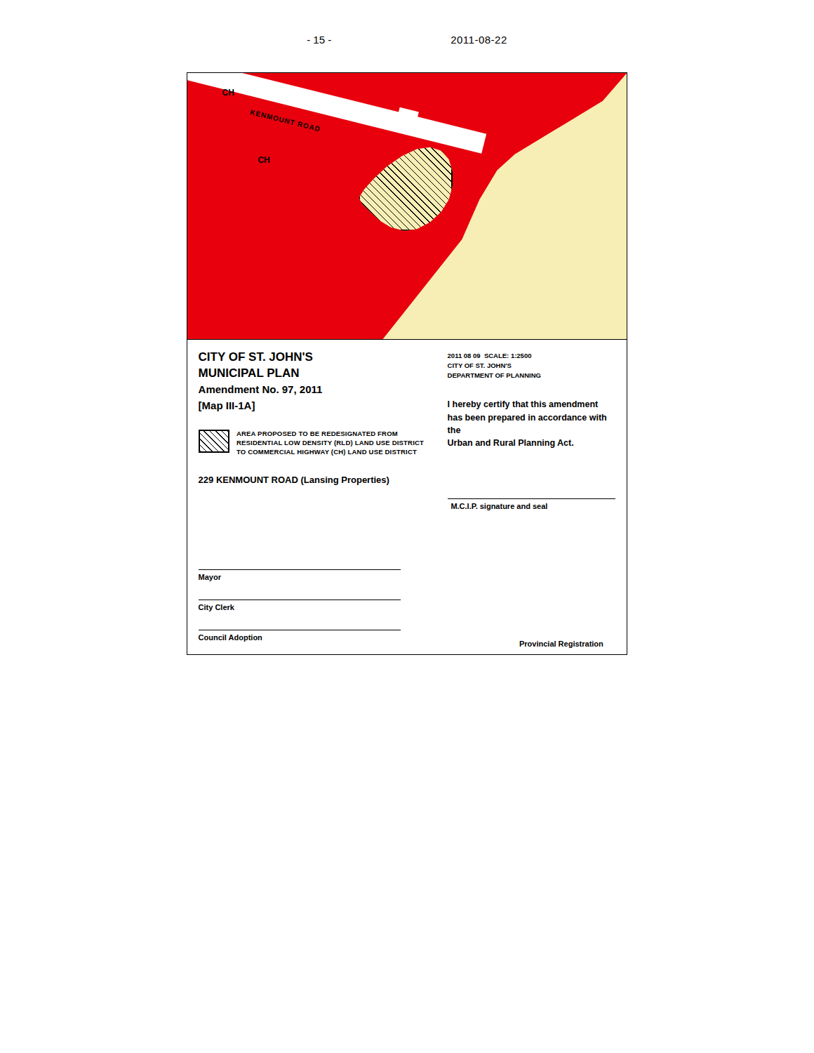- 15 - 2011-08-22
KENMOUNT ROAD
CH CH RLD
CITY OF ST. JOHN'S
MUNICIPAL PLAN
Amendment No. 97, 2011
[Map III-1A]
Area proposed to be redesignated from
Residential Low Density (RLD) Land Use District
to Commercial Highway (CH) Land Use District
229 KENMOUNT ROAD (Lansing Properties)
Mayor
City Clerk
Council Adoption
2011 08 09 SCALE: 1:2500
CITY OF ST. JOHN'S
DEPARTMENT OF PLANNING
I hereby certify that this amendment
has been prepared in accordance with the
Urban and Rural Planning Act.
M.C.I.P. signature and seal
Provincial Registration